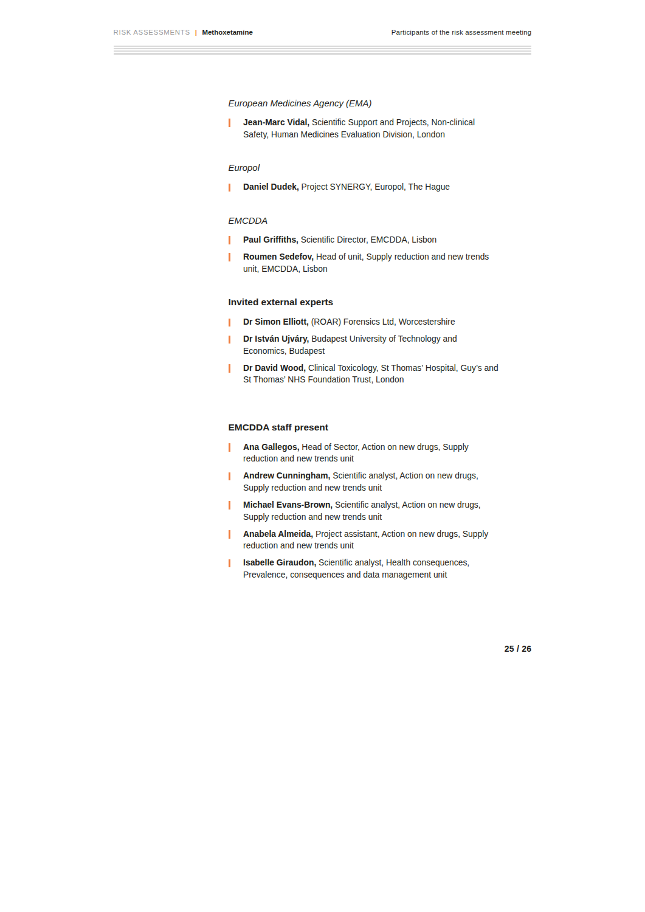RISK ASSESSMENTS | Methoxetamine
Participants of the risk assessment meeting
European Medicines Agency (EMA)
Jean-Marc Vidal, Scientific Support and Projects, Non-clinical Safety, Human Medicines Evaluation Division, London
Europol
Daniel Dudek, Project SYNERGY, Europol, The Hague
EMCDDA
Paul Griffiths, Scientific Director, EMCDDA, Lisbon
Roumen Sedefov, Head of unit, Supply reduction and new trends unit, EMCDDA, Lisbon
Invited external experts
Dr Simon Elliott, (ROAR) Forensics Ltd, Worcestershire
Dr István Ujváry, Budapest University of Technology and Economics, Budapest
Dr David Wood, Clinical Toxicology, St Thomas’ Hospital, Guy’s and St Thomas’ NHS Foundation Trust, London
EMCDDA staff present
Ana Gallegos, Head of Sector, Action on new drugs, Supply reduction and new trends unit
Andrew Cunningham, Scientific analyst, Action on new drugs, Supply reduction and new trends unit
Michael Evans-Brown, Scientific analyst, Action on new drugs, Supply reduction and new trends unit
Anabela Almeida, Project assistant, Action on new drugs, Supply reduction and new trends unit
Isabelle Giraudon, Scientific analyst, Health consequences, Prevalence, consequences and data management unit
25 / 26